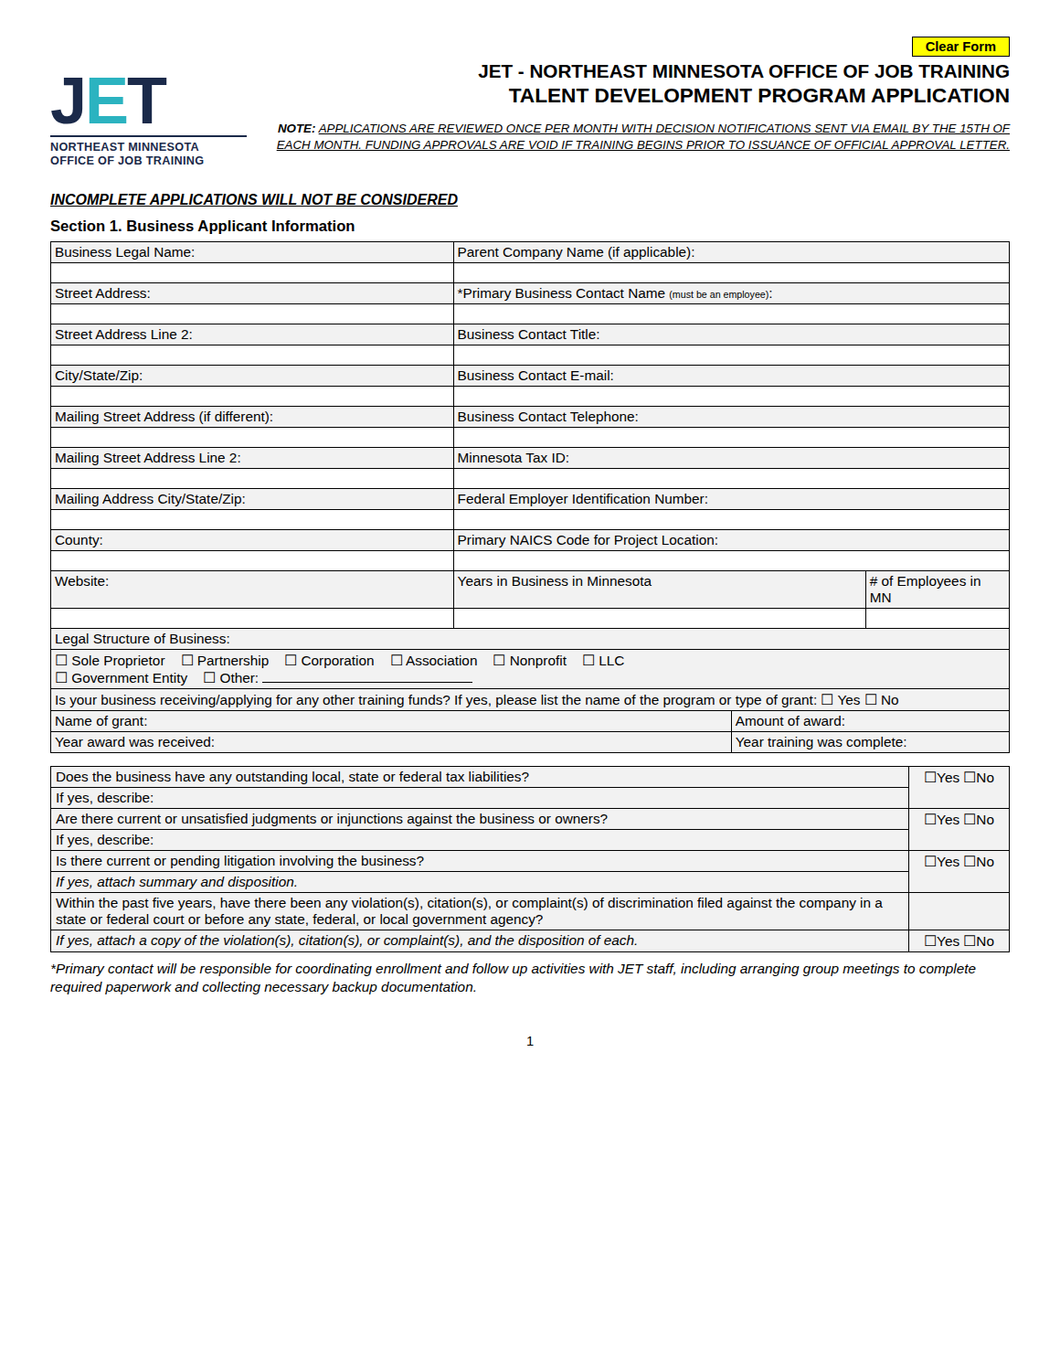Clear Form
JET
NORTHEAST MINNESOTA
OFFICE OF JOB TRAINING
JET - NORTHEAST MINNESOTA OFFICE OF JOB TRAINING
TALENT DEVELOPMENT PROGRAM APPLICATION
NOTE: APPLICATIONS ARE REVIEWED ONCE PER MONTH WITH DECISION NOTIFICATIONS SENT VIA EMAIL BY THE 15TH OF EACH MONTH. FUNDING APPROVALS ARE VOID IF TRAINING BEGINS PRIOR TO ISSUANCE OF OFFICIAL APPROVAL LETTER.
INCOMPLETE APPLICATIONS WILL NOT BE CONSIDERED
Section 1. Business Applicant Information
| Business Legal Name: | Parent Company Name (if applicable): |
| Street Address: | *Primary Business Contact Name (must be an employee) : |
| Street Address Line 2: | Business Contact Title: |
| City/State/Zip: | Business Contact E-mail: |
| Mailing Street Address (if different): | Business Contact Telephone: |
| Mailing Street Address Line 2: | Minnesota Tax ID: |
| Mailing Address City/State/Zip: | Federal Employer Identification Number: |
| County: | Primary NAICS Code for Project Location: |
| Website: | Years in Business in Minnesota | # of Employees in MN |
| Legal Structure of Business: |
| ☐ Sole Proprietor ☐ Partnership ☐ Corporation ☐ Association ☐ Nonprofit ☐ LLC ☐ Government Entity ☐ Other: |
| Is your business receiving/applying for any other training funds? If yes, please list the name of the program or type of grant: ☐ Yes ☐ No |
| Name of grant: | Amount of award: |
| Year award was received: | Year training was complete: |
| Does the business have any outstanding local, state or federal tax liabilities? | ☐ Yes ☐ No |
| If yes, describe: |
| Are there current or unsatisfied judgments or injunctions against the business or owners? | ☐ Yes ☐ No |
| If yes, describe: |
| Is there current or pending litigation involving the business? | ☐ Yes ☐ No |
| If yes, attach summary and disposition. |
| Within the past five years, have there been any violation(s), citation(s), or complaint(s) of discrimination filed against the company in a state or federal court or before any state, federal, or local government agency? | |
| If yes, attach a copy of the violation(s), citation(s), or complaint(s), and the disposition of each. | ☐ Yes ☐ No |
*Primary contact will be responsible for coordinating enrollment and follow up activities with JET staff, including arranging group meetings to complete required paperwork and collecting necessary backup documentation.
1